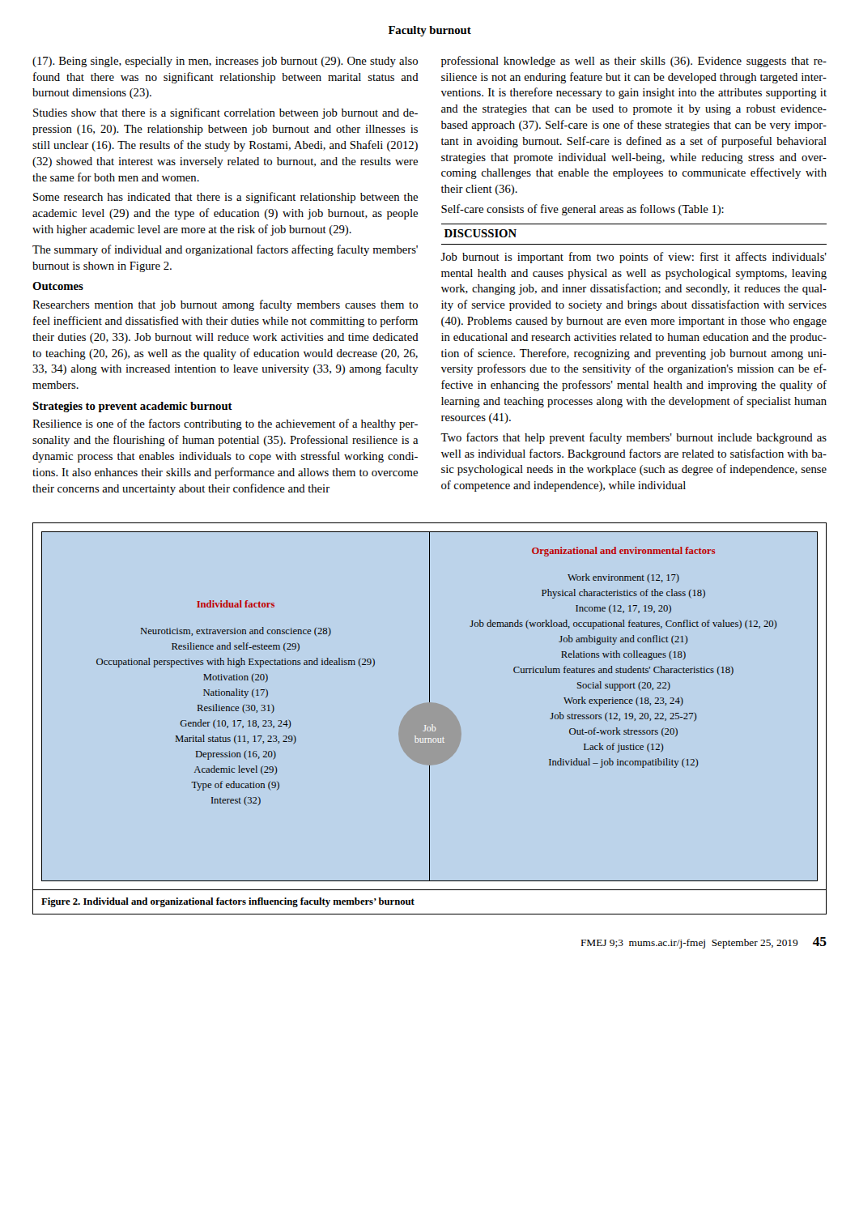Faculty burnout
(17). Being single, especially in men, increases job burnout (29). One study also found that there was no significant relationship between marital status and burnout dimensions (23).
Studies show that there is a significant correlation between job burnout and depression (16, 20). The relationship between job burnout and other illnesses is still unclear (16). The results of the study by Rostami, Abedi, and Shafeli (2012) (32) showed that interest was inversely related to burnout, and the results were the same for both men and women.
Some research has indicated that there is a significant relationship between the academic level (29) and the type of education (9) with job burnout, as people with higher academic level are more at the risk of job burnout (29).
The summary of individual and organizational factors affecting faculty members' burnout is shown in Figure 2.
Outcomes
Researchers mention that job burnout among faculty members causes them to feel inefficient and dissatisfied with their duties while not committing to perform their duties (20, 33). Job burnout will reduce work activities and time dedicated to teaching (20, 26), as well as the quality of education would decrease (20, 26, 33, 34) along with increased intention to leave university (33, 9) among faculty members.
Strategies to prevent academic burnout
Resilience is one of the factors contributing to the achievement of a healthy personality and the flourishing of human potential (35). Professional resilience is a dynamic process that enables individuals to cope with stressful working conditions. It also enhances their skills and performance and allows them to overcome their concerns and uncertainty about their confidence and their
professional knowledge as well as their skills (36). Evidence suggests that resilience is not an enduring feature but it can be developed through targeted interventions. It is therefore necessary to gain insight into the attributes supporting it and the strategies that can be used to promote it by using a robust evidence-based approach (37). Self-care is one of these strategies that can be very important in avoiding burnout. Self-care is defined as a set of purposeful behavioral strategies that promote individual well-being, while reducing stress and overcoming challenges that enable the employees to communicate effectively with their client (36).
Self-care consists of five general areas as follows (Table 1):
DISCUSSION
Job burnout is important from two points of view: first it affects individuals' mental health and causes physical as well as psychological symptoms, leaving work, changing job, and inner dissatisfaction; and secondly, it reduces the quality of service provided to society and brings about dissatisfaction with services (40). Problems caused by burnout are even more important in those who engage in educational and research activities related to human education and the production of science. Therefore, recognizing and preventing job burnout among university professors due to the sensitivity of the organization's mission can be effective in enhancing the professors' mental health and improving the quality of learning and teaching processes along with the development of specialist human resources (41).
Two factors that help prevent faculty members' burnout include background as well as individual factors. Background factors are related to satisfaction with basic psychological needs in the workplace (such as degree of independence, sense of competence and independence), while individual
Individual factors
Neuroticism, extraversion and conscience (28)
Resilience and self-esteem (29)
Occupational perspectives with high Expectations and idealism (29)
Motivation (20)
Nationality (17)
Resilience (30, 31)
Gender (10, 17, 18, 23, 24)
Marital status (11, 17, 23, 29)
Depression (16, 20)
Academic level (29)
Type of education (9)
Interest (32)
Organizational and environmental factors
Work environment (12, 17)
Physical characteristics of the class (18)
Income (12, 17, 19, 20)
Job demands (workload, occupational features, Conflict of values) (12, 20)
Job ambiguity and conflict (21)
Relations with colleagues (18)
Curriculum features and students' Characteristics (18)
Social support (20, 22)
Work experience (18, 23, 24)
Job stressors (12, 19, 20, 22, 25-27)
Out-of-work stressors (20)
Lack of justice (12)
Individual – job incompatibility (12)
Job
burnout
Figure 2. Individual and organizational factors influencing faculty members’ burnout
FMEJ 9;3 mums.ac.ir/j-fmej September 25, 2019 45